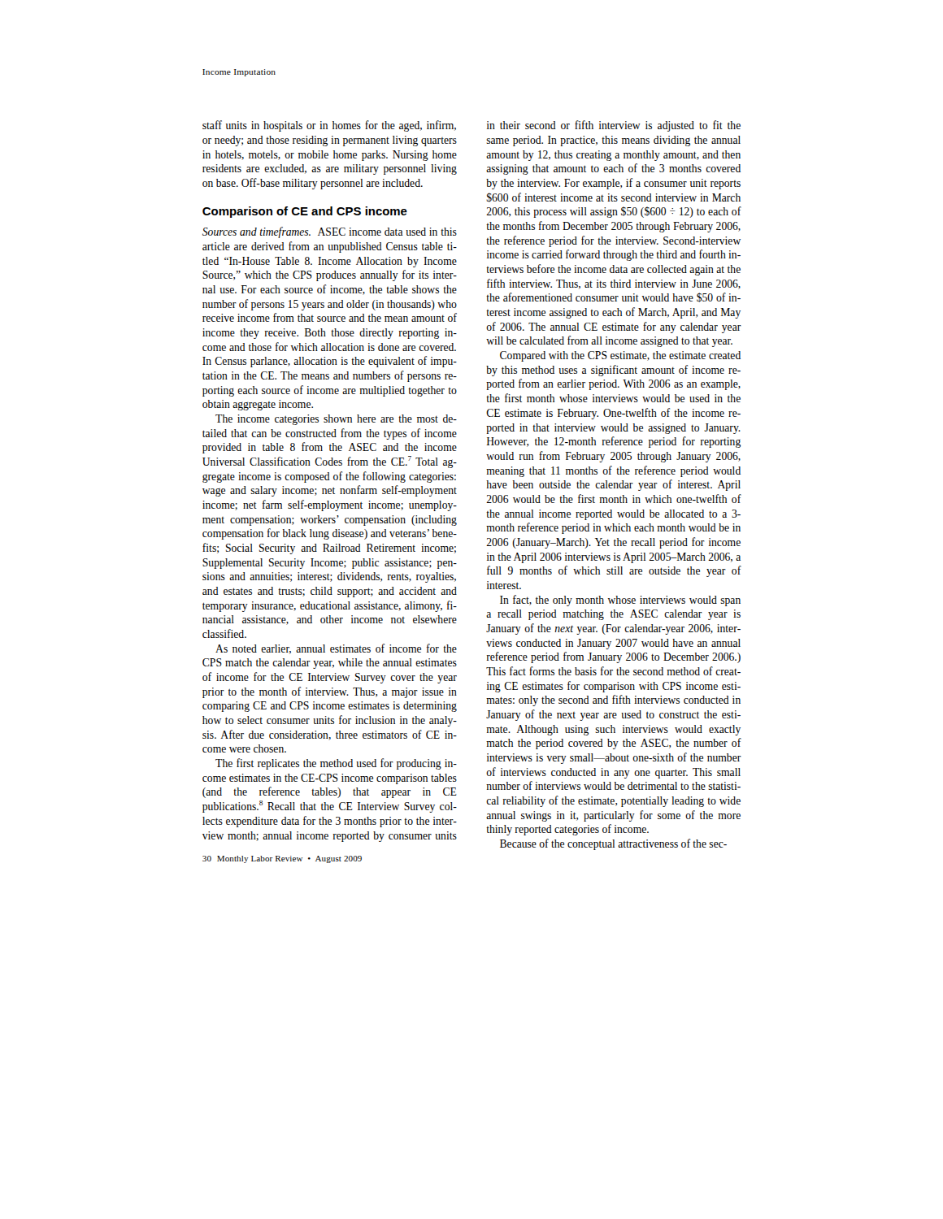Income Imputation
staff units in hospitals or in homes for the aged, infirm, or needy; and those residing in permanent living quarters in hotels, motels, or mobile home parks. Nursing home residents are excluded, as are military personnel living on base. Off-base military personnel are included.
Comparison of CE and CPS income
Sources and timeframes. ASEC income data used in this article are derived from an unpublished Census table titled “In-House Table 8. Income Allocation by Income Source,” which the CPS produces annually for its internal use. For each source of income, the table shows the number of persons 15 years and older (in thousands) who receive income from that source and the mean amount of income they receive. Both those directly reporting income and those for which allocation is done are covered. In Census parlance, allocation is the equivalent of imputation in the CE. The means and numbers of persons reporting each source of income are multiplied together to obtain aggregate income.
The income categories shown here are the most detailed that can be constructed from the types of income provided in table 8 from the ASEC and the income Universal Classification Codes from the CE.7 Total aggregate income is composed of the following categories: wage and salary income; net nonfarm self-employment income; net farm self-employment income; unemployment compensation; workers’ compensation (including compensation for black lung disease) and veterans’ benefits; Social Security and Railroad Retirement income; Supplemental Security Income; public assistance; pensions and annuities; interest; dividends, rents, royalties, and estates and trusts; child support; and accident and temporary insurance, educational assistance, alimony, financial assistance, and other income not elsewhere classified.
As noted earlier, annual estimates of income for the CPS match the calendar year, while the annual estimates of income for the CE Interview Survey cover the year prior to the month of interview. Thus, a major issue in comparing CE and CPS income estimates is determining how to select consumer units for inclusion in the analysis. After due consideration, three estimators of CE income were chosen.
The first replicates the method used for producing income estimates in the CE-CPS income comparison tables (and the reference tables) that appear in CE publications.8 Recall that the CE Interview Survey collects expenditure data for the 3 months prior to the interview month; annual income reported by consumer units in their second or fifth interview is adjusted to fit the same period. In practice, this means dividing the annual amount by 12, thus creating a monthly amount, and then assigning that amount to each of the 3 months covered by the interview. For example, if a consumer unit reports $600 of interest income at its second interview in March 2006, this process will assign $50 ($600 ÷ 12) to each of the months from December 2005 through February 2006, the reference period for the interview. Second-interview income is carried forward through the third and fourth interviews before the income data are collected again at the fifth interview. Thus, at its third interview in June 2006, the aforementioned consumer unit would have $50 of interest income assigned to each of March, April, and May of 2006. The annual CE estimate for any calendar year will be calculated from all income assigned to that year.
Compared with the CPS estimate, the estimate created by this method uses a significant amount of income reported from an earlier period. With 2006 as an example, the first month whose interviews would be used in the CE estimate is February. One-twelfth of the income reported in that interview would be assigned to January. However, the 12-month reference period for reporting would run from February 2005 through January 2006, meaning that 11 months of the reference period would have been outside the calendar year of interest. April 2006 would be the first month in which one-twelfth of the annual income reported would be allocated to a 3-month reference period in which each month would be in 2006 (January–March). Yet the recall period for income in the April 2006 interviews is April 2005–March 2006, a full 9 months of which still are outside the year of interest.
In fact, the only month whose interviews would span a recall period matching the ASEC calendar year is January of the next year. (For calendar-year 2006, interviews conducted in January 2007 would have an annual reference period from January 2006 to December 2006.) This fact forms the basis for the second method of creating CE estimates for comparison with CPS income estimates: only the second and fifth interviews conducted in January of the next year are used to construct the estimate. Although using such interviews would exactly match the period covered by the ASEC, the number of interviews is very small—about one-sixth of the number of interviews conducted in any one quarter. This small number of interviews would be detrimental to the statistical reliability of the estimate, potentially leading to wide annual swings in it, particularly for some of the more thinly reported categories of income.
Because of the conceptual attractiveness of the sec-
30 Monthly Labor Review • August 2009